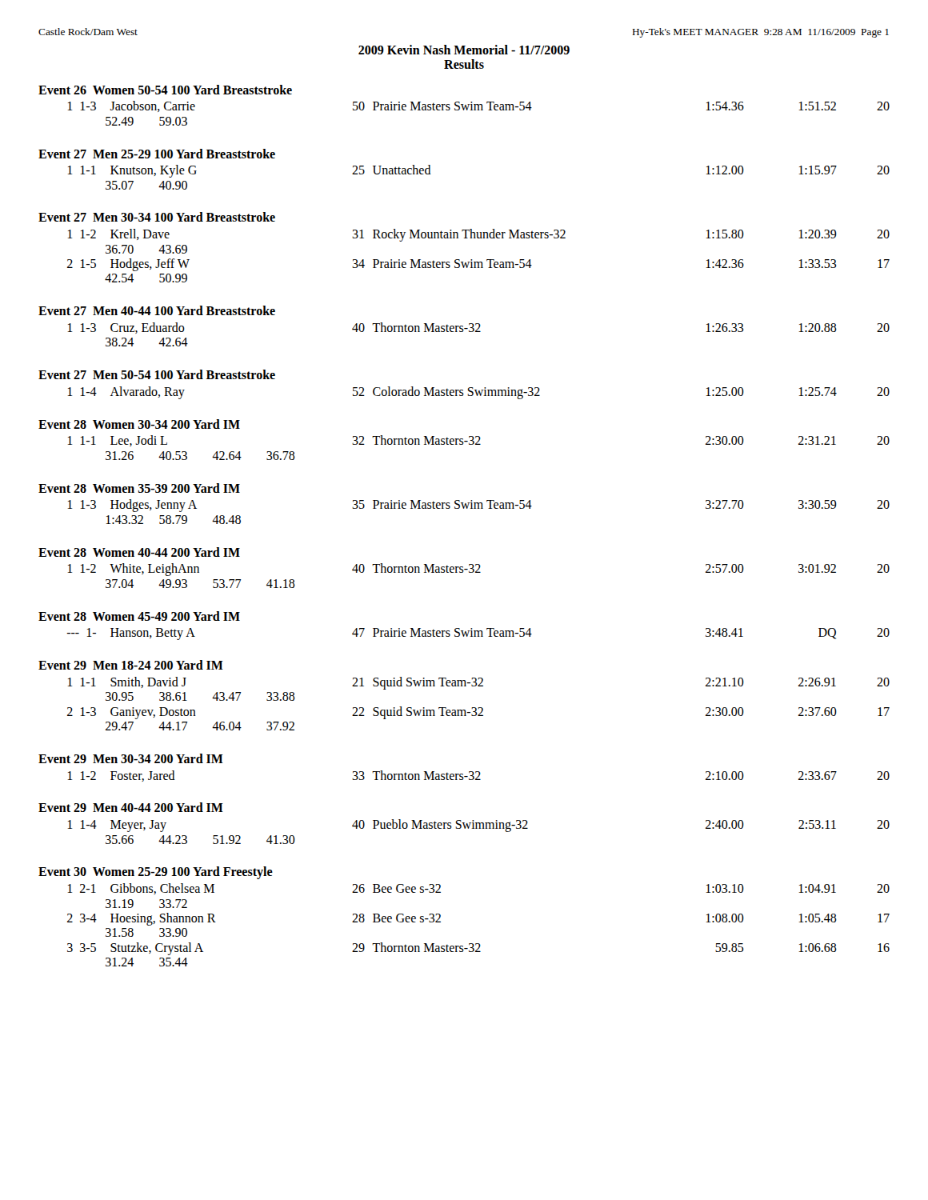Castle Rock/Dam West Hy-Tek's MEET MANAGER 9:28 AM 11/16/2009 Page 1
2009 Kevin Nash Memorial - 11/7/2009
Results
Event 26 Women 50-54 100 Yard Breaststroke
| 1 1-3 | Jacobson, Carrie | 50 | Prairie Masters Swim Team-54 | 1:54.36 | 1:51.52 | 20 |
| 52.49 59.03 |
Event 27 Men 25-29 100 Yard Breaststroke
| 1 1-1 | Knutson, Kyle G | 25 | Unattached | 1:12.00 | 1:15.97 | 20 |
| 35.07 40.90 |
Event 27 Men 30-34 100 Yard Breaststroke
| 1 1-2 | Krell, Dave | 31 | Rocky Mountain Thunder Masters-32 | 1:15.80 | 1:20.39 | 20 |
| 36.70 43.69 |
| 2 1-5 | Hodges, Jeff W | 34 | Prairie Masters Swim Team-54 | 1:42.36 | 1:33.53 | 17 |
| 42.54 50.99 |
Event 27 Men 40-44 100 Yard Breaststroke
| 1 1-3 | Cruz, Eduardo | 40 | Thornton Masters-32 | 1:26.33 | 1:20.88 | 20 |
| 38.24 42.64 |
Event 27 Men 50-54 100 Yard Breaststroke
| 1 1-4 | Alvarado, Ray | 52 | Colorado Masters Swimming-32 | 1:25.00 | 1:25.74 | 20 |
Event 28 Women 30-34 200 Yard IM
| 1 1-1 | Lee, Jodi L | 32 | Thornton Masters-32 | 2:30.00 | 2:31.21 | 20 |
| 31.26 40.53 42.64 36.78 |
Event 28 Women 35-39 200 Yard IM
| 1 1-3 | Hodges, Jenny A | 35 | Prairie Masters Swim Team-54 | 3:27.70 | 3:30.59 | 20 |
| 1:43.32 58.79 48.48 |
Event 28 Women 40-44 200 Yard IM
| 1 1-2 | White, LeighAnn | 40 | Thornton Masters-32 | 2:57.00 | 3:01.92 | 20 |
| 37.04 49.93 53.77 41.18 |
Event 28 Women 45-49 200 Yard IM
| --- 1- | Hanson, Betty A | 47 | Prairie Masters Swim Team-54 | 3:48.41 | DQ | 20 |
Event 29 Men 18-24 200 Yard IM
| 1 1-1 | Smith, David J | 21 | Squid Swim Team-32 | 2:21.10 | 2:26.91 | 20 |
| 30.95 38.61 43.47 33.88 |
| 2 1-3 | Ganiyev, Doston | 22 | Squid Swim Team-32 | 2:30.00 | 2:37.60 | 17 |
| 29.47 44.17 46.04 37.92 |
Event 29 Men 30-34 200 Yard IM
| 1 1-2 | Foster, Jared | 33 | Thornton Masters-32 | 2:10.00 | 2:33.67 | 20 |
Event 29 Men 40-44 200 Yard IM
| 1 1-4 | Meyer, Jay | 40 | Pueblo Masters Swimming-32 | 2:40.00 | 2:53.11 | 20 |
| 35.66 44.23 51.92 41.30 |
Event 30 Women 25-29 100 Yard Freestyle
| 1 2-1 | Gibbons, Chelsea M | 26 | Bee Gee s-32 | 1:03.10 | 1:04.91 | 20 |
| 31.19 33.72 |
| 2 3-4 | Hoesing, Shannon R | 28 | Bee Gee s-32 | 1:08.00 | 1:05.48 | 17 |
| 31.58 33.90 |
| 3 3-5 | Stutzke, Crystal A | 29 | Thornton Masters-32 | 59.85 | 1:06.68 | 16 |
| 31.24 35.44 |